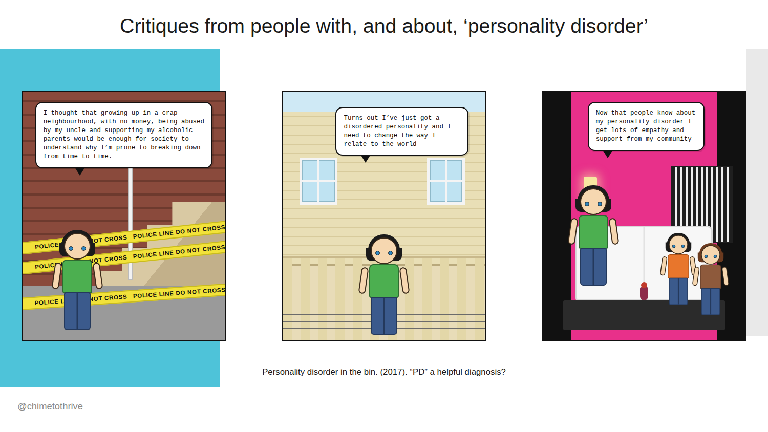Critiques from people with, and about, ‘personality disorder’
POLICE LINE DO NOT CROSS POLICE LINE DO NOT CROSS
POLICE LINE DO NOT CROSS POLICE LINE DO NOT CROSS
POLICE LINE DO NOT CROSS POLICE LINE DO NOT CROSS
I thought that growing up in a crap neighbourhood, with no money, being abused by my uncle and supporting my alcoholic parents would be enough for society to understand why I’m prone to breaking down from time to time.
Turns out I’ve just got a disordered personality and I need to change the way I relate to the world
Now that people know about my personality disorder I get lots of empathy and support from my community
Personality disorder in the bin. (2017). “PD” a helpful diagnosis?
@chimetothrive